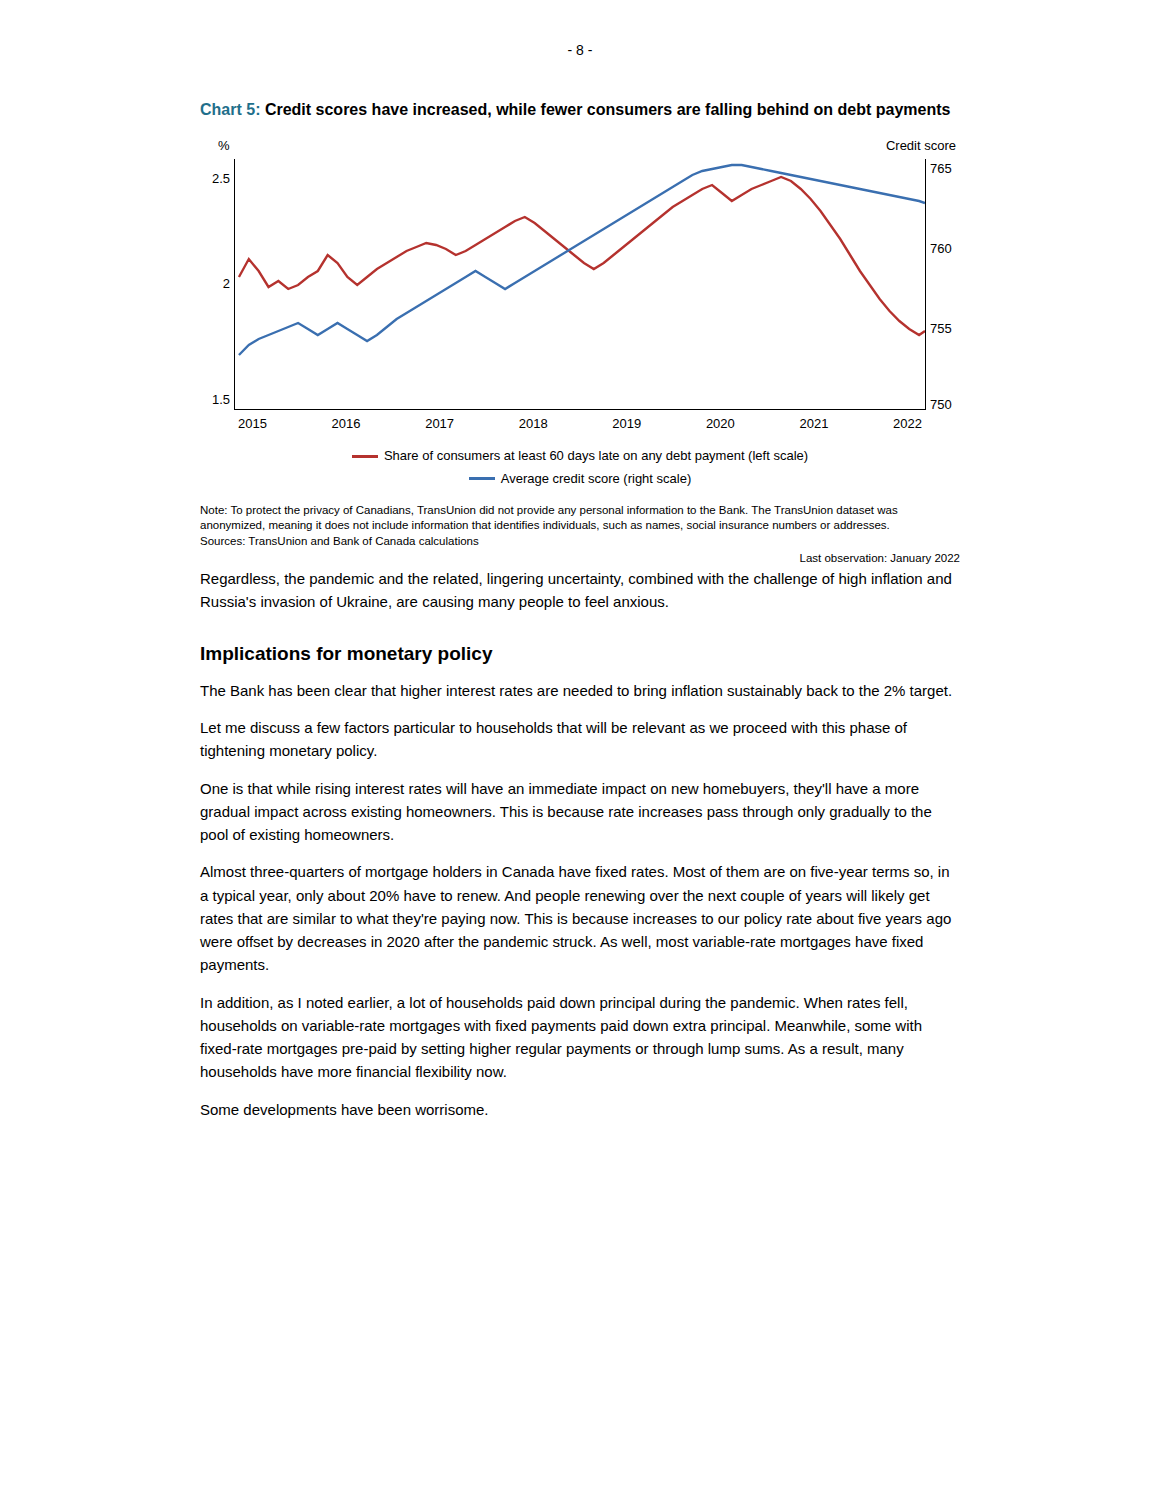- 8 -
Chart 5: Credit scores have increased, while fewer consumers are falling behind on debt payments
% Credit score
2.5 2 1.5
765 760 755 750
2015 2016 2017 2018 2019 2020 2021 2022
Share of consumers at least 60 days late on any debt payment (left scale)
Average credit score (right scale)
Note: To protect the privacy of Canadians, TransUnion did not provide any personal information to the Bank. The TransUnion dataset was anonymized, meaning it does not include information that identifies individuals, such as names, social insurance numbers or addresses.
Sources: TransUnion and Bank of Canada calculations Last observation: January 2022
Regardless, the pandemic and the related, lingering uncertainty, combined with the challenge of high inflation and Russia's invasion of Ukraine, are causing many people to feel anxious.
Implications for monetary policy
The Bank has been clear that higher interest rates are needed to bring inflation sustainably back to the 2% target.
Let me discuss a few factors particular to households that will be relevant as we proceed with this phase of tightening monetary policy.
One is that while rising interest rates will have an immediate impact on new homebuyers, they'll have a more gradual impact across existing homeowners. This is because rate increases pass through only gradually to the pool of existing homeowners.
Almost three-quarters of mortgage holders in Canada have fixed rates. Most of them are on five-year terms so, in a typical year, only about 20% have to renew. And people renewing over the next couple of years will likely get rates that are similar to what they're paying now. This is because increases to our policy rate about five years ago were offset by decreases in 2020 after the pandemic struck. As well, most variable-rate mortgages have fixed payments.
In addition, as I noted earlier, a lot of households paid down principal during the pandemic. When rates fell, households on variable-rate mortgages with fixed payments paid down extra principal. Meanwhile, some with fixed-rate mortgages pre-paid by setting higher regular payments or through lump sums. As a result, many households have more financial flexibility now.
Some developments have been worrisome.